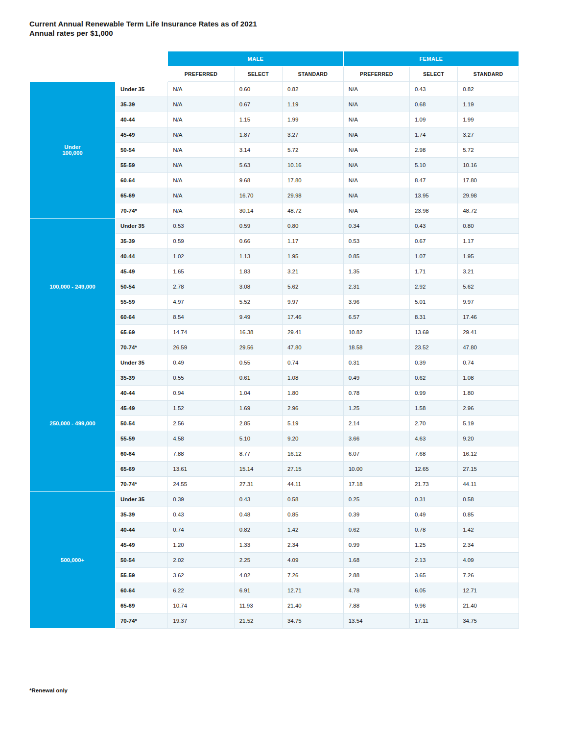Current Annual Renewable Term Life Insurance Rates as of 2021
Annual rates per $1,000
| | | MALE | FEMALE |
| --- | --- | --- | --- |
| PREFERRED | SELECT | STANDARD | PREFERRED | SELECT | STANDARD |
| Under 100,000 | Under 35 | N/A | 0.60 | 0.82 | N/A | 0.43 | 0.82 |
| 35-39 | N/A | 0.67 | 1.19 | N/A | 0.68 | 1.19 |
| 40-44 | N/A | 1.15 | 1.99 | N/A | 1.09 | 1.99 |
| 45-49 | N/A | 1.87 | 3.27 | N/A | 1.74 | 3.27 |
| 50-54 | N/A | 3.14 | 5.72 | N/A | 2.98 | 5.72 |
| 55-59 | N/A | 5.63 | 10.16 | N/A | 5.10 | 10.16 |
| 60-64 | N/A | 9.68 | 17.80 | N/A | 8.47 | 17.80 |
| 65-69 | N/A | 16.70 | 29.98 | N/A | 13.95 | 29.98 |
| 70-74* | N/A | 30.14 | 48.72 | N/A | 23.98 | 48.72 |
| 100,000 - 249,000 | Under 35 | 0.53 | 0.59 | 0.80 | 0.34 | 0.43 | 0.80 |
| 35-39 | 0.59 | 0.66 | 1.17 | 0.53 | 0.67 | 1.17 |
| 40-44 | 1.02 | 1.13 | 1.95 | 0.85 | 1.07 | 1.95 |
| 45-49 | 1.65 | 1.83 | 3.21 | 1.35 | 1.71 | 3.21 |
| 50-54 | 2.78 | 3.08 | 5.62 | 2.31 | 2.92 | 5.62 |
| 55-59 | 4.97 | 5.52 | 9.97 | 3.96 | 5.01 | 9.97 |
| 60-64 | 8.54 | 9.49 | 17.46 | 6.57 | 8.31 | 17.46 |
| 65-69 | 14.74 | 16.38 | 29.41 | 10.82 | 13.69 | 29.41 |
| 70-74* | 26.59 | 29.56 | 47.80 | 18.58 | 23.52 | 47.80 |
| 250,000 - 499,000 | Under 35 | 0.49 | 0.55 | 0.74 | 0.31 | 0.39 | 0.74 |
| 35-39 | 0.55 | 0.61 | 1.08 | 0.49 | 0.62 | 1.08 |
| 40-44 | 0.94 | 1.04 | 1.80 | 0.78 | 0.99 | 1.80 |
| 45-49 | 1.52 | 1.69 | 2.96 | 1.25 | 1.58 | 2.96 |
| 50-54 | 2.56 | 2.85 | 5.19 | 2.14 | 2.70 | 5.19 |
| 55-59 | 4.58 | 5.10 | 9.20 | 3.66 | 4.63 | 9.20 |
| 60-64 | 7.88 | 8.77 | 16.12 | 6.07 | 7.68 | 16.12 |
| 65-69 | 13.61 | 15.14 | 27.15 | 10.00 | 12.65 | 27.15 |
| 70-74* | 24.55 | 27.31 | 44.11 | 17.18 | 21.73 | 44.11 |
| 500,000+ | Under 35 | 0.39 | 0.43 | 0.58 | 0.25 | 0.31 | 0.58 |
| 35-39 | 0.43 | 0.48 | 0.85 | 0.39 | 0.49 | 0.85 |
| 40-44 | 0.74 | 0.82 | 1.42 | 0.62 | 0.78 | 1.42 |
| 45-49 | 1.20 | 1.33 | 2.34 | 0.99 | 1.25 | 2.34 |
| 50-54 | 2.02 | 2.25 | 4.09 | 1.68 | 2.13 | 4.09 |
| 55-59 | 3.62 | 4.02 | 7.26 | 2.88 | 3.65 | 7.26 |
| 60-64 | 6.22 | 6.91 | 12.71 | 4.78 | 6.05 | 12.71 |
| 65-69 | 10.74 | 11.93 | 21.40 | 7.88 | 9.96 | 21.40 |
| 70-74* | 19.37 | 21.52 | 34.75 | 13.54 | 17.11 | 34.75 |
*Renewal only